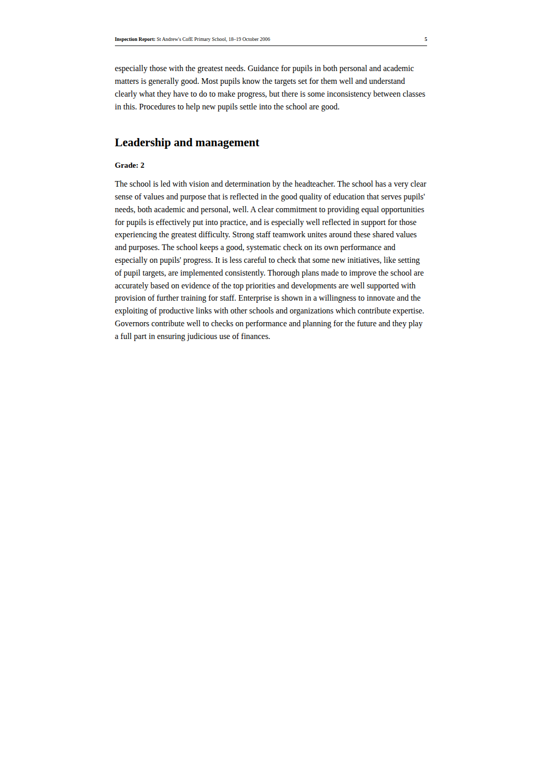Inspection Report: St Andrew's CofE Primary School, 18–19 October 2006
5
especially those with the greatest needs. Guidance for pupils in both personal and academic matters is generally good. Most pupils know the targets set for them well and understand clearly what they have to do to make progress, but there is some inconsistency between classes in this. Procedures to help new pupils settle into the school are good.
Leadership and management
Grade: 2
The school is led with vision and determination by the headteacher. The school has a very clear sense of values and purpose that is reflected in the good quality of education that serves pupils' needs, both academic and personal, well. A clear commitment to providing equal opportunities for pupils is effectively put into practice, and is especially well reflected in support for those experiencing the greatest difficulty. Strong staff teamwork unites around these shared values and purposes. The school keeps a good, systematic check on its own performance and especially on pupils' progress. It is less careful to check that some new initiatives, like setting of pupil targets, are implemented consistently. Thorough plans made to improve the school are accurately based on evidence of the top priorities and developments are well supported with provision of further training for staff. Enterprise is shown in a willingness to innovate and the exploiting of productive links with other schools and organizations which contribute expertise. Governors contribute well to checks on performance and planning for the future and they play a full part in ensuring judicious use of finances.